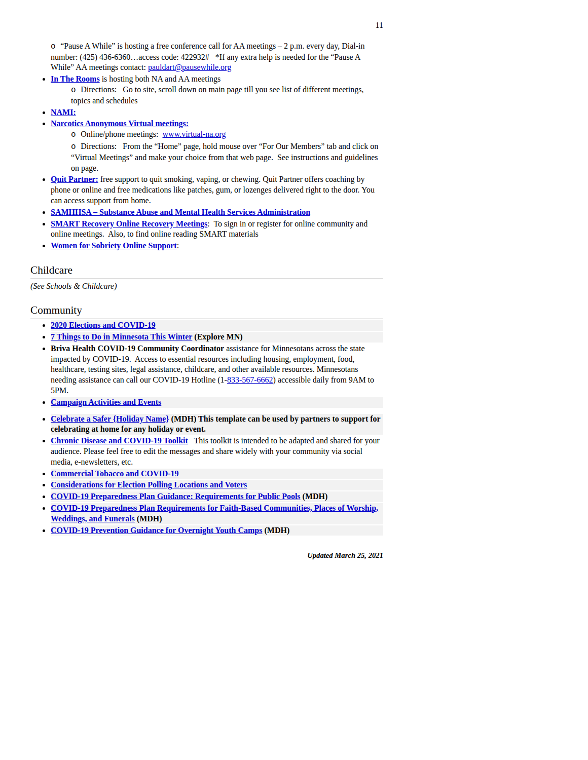11
“Pause A While” is hosting a free conference call for AA meetings – 2 p.m. every day, Dial-in number: (425) 436-6360…access code: 422932# *If any extra help is needed for the “Pause A While” AA meetings contact: pauldart@pausewhile.org
In The Rooms is hosting both NA and AA meetings
Directions: Go to site, scroll down on main page till you see list of different meetings, topics and schedules
NAMI:
Narcotics Anonymous Virtual meetings:
Online/phone meetings: www.virtual-na.org
Directions: From the “Home” page, hold mouse over “For Our Members” tab and click on “Virtual Meetings” and make your choice from that web page. See instructions and guidelines on page.
Quit Partner: free support to quit smoking, vaping, or chewing. Quit Partner offers coaching by phone or online and free medications like patches, gum, or lozenges delivered right to the door. You can access support from home.
SAMHHSA – Substance Abuse and Mental Health Services Administration
SMART Recovery Online Recovery Meetings: To sign in or register for online community and online meetings. Also, to find online reading SMART materials
Women for Sobriety Online Support:
Childcare
(See Schools & Childcare)
Community
2020 Elections and COVID-19
7 Things to Do in Minnesota This Winter (Explore MN)
Briva Health COVID-19 Community Coordinator assistance for Minnesotans across the state impacted by COVID-19. Access to essential resources including housing, employment, food, healthcare, testing sites, legal assistance, childcare, and other available resources. Minnesotans needing assistance can call our COVID-19 Hotline (1-833-567-6662) accessible daily from 9AM to 5PM.
Campaign Activities and Events
Celebrate a Safer {Holiday Name} (MDH) This template can be used by partners to support for celebrating at home for any holiday or event.
Chronic Disease and COVID-19 Toolkit This toolkit is intended to be adapted and shared for your audience. Please feel free to edit the messages and share widely with your community via social media, e-newsletters, etc.
Commercial Tobacco and COVID-19
Considerations for Election Polling Locations and Voters
COVID-19 Preparedness Plan Guidance: Requirements for Public Pools (MDH)
COVID-19 Preparedness Plan Requirements for Faith-Based Communities, Places of Worship, Weddings, and Funerals (MDH)
COVID-19 Prevention Guidance for Overnight Youth Camps (MDH)
Updated March 25, 2021